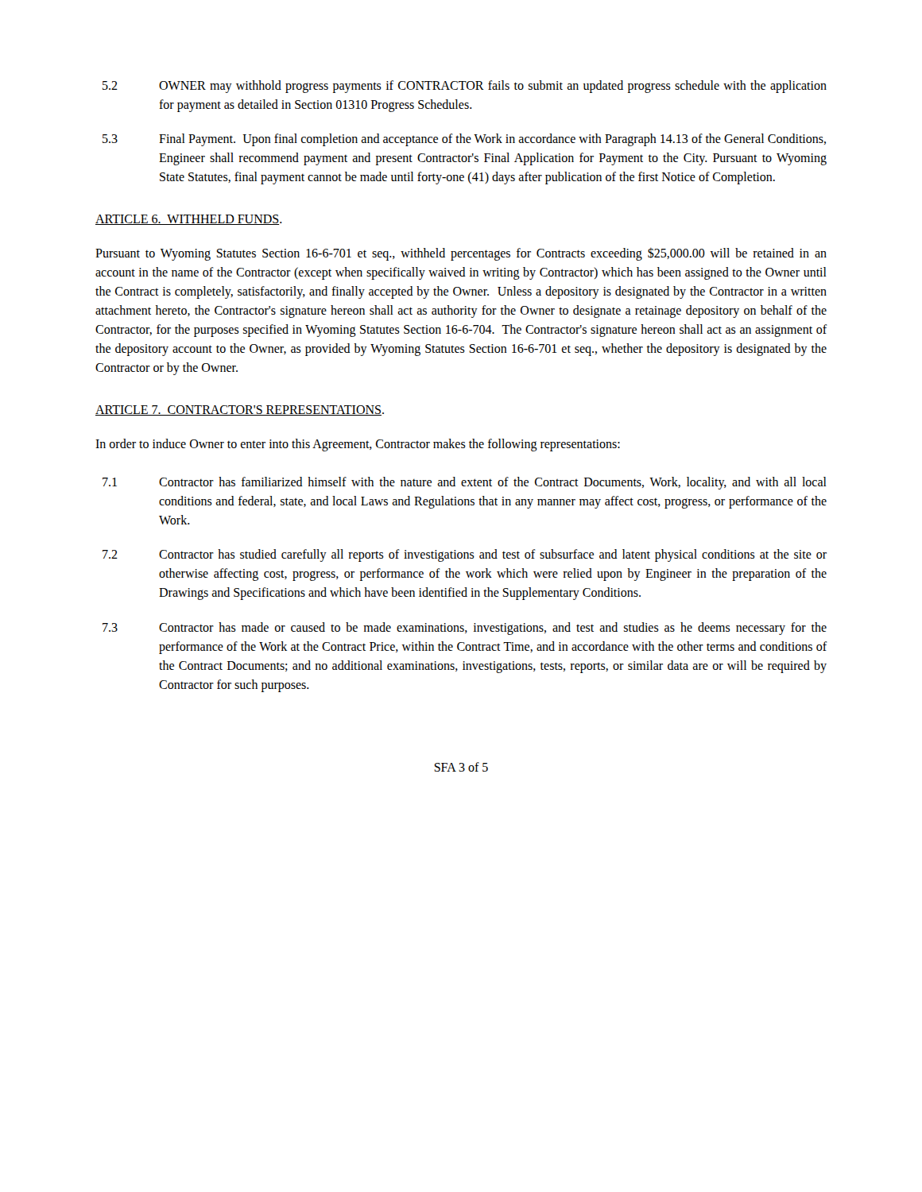5.2
OWNER may withhold progress payments if CONTRACTOR fails to submit an updated progress schedule with the application for payment as detailed in Section 01310 Progress Schedules.
5.3
Final Payment. Upon final completion and acceptance of the Work in accordance with Paragraph 14.13 of the General Conditions, Engineer shall recommend payment and present Contractor's Final Application for Payment to the City. Pursuant to Wyoming State Statutes, final payment cannot be made until forty-one (41) days after publication of the first Notice of Completion.
ARTICLE 6. WITHHELD FUNDS.
Pursuant to Wyoming Statutes Section 16-6-701 et seq., withheld percentages for Contracts exceeding $25,000.00 will be retained in an account in the name of the Contractor (except when specifically waived in writing by Contractor) which has been assigned to the Owner until the Contract is completely, satisfactorily, and finally accepted by the Owner. Unless a depository is designated by the Contractor in a written attachment hereto, the Contractor's signature hereon shall act as authority for the Owner to designate a retainage depository on behalf of the Contractor, for the purposes specified in Wyoming Statutes Section 16-6-704. The Contractor's signature hereon shall act as an assignment of the depository account to the Owner, as provided by Wyoming Statutes Section 16-6-701 et seq., whether the depository is designated by the Contractor or by the Owner.
ARTICLE 7. CONTRACTOR'S REPRESENTATIONS.
In order to induce Owner to enter into this Agreement, Contractor makes the following representations:
7.1
Contractor has familiarized himself with the nature and extent of the Contract Documents, Work, locality, and with all local conditions and federal, state, and local Laws and Regulations that in any manner may affect cost, progress, or performance of the Work.
7.2
Contractor has studied carefully all reports of investigations and test of subsurface and latent physical conditions at the site or otherwise affecting cost, progress, or performance of the work which were relied upon by Engineer in the preparation of the Drawings and Specifications and which have been identified in the Supplementary Conditions.
7.3
Contractor has made or caused to be made examinations, investigations, and test and studies as he deems necessary for the performance of the Work at the Contract Price, within the Contract Time, and in accordance with the other terms and conditions of the Contract Documents; and no additional examinations, investigations, tests, reports, or similar data are or will be required by Contractor for such purposes.
SFA 3 of 5